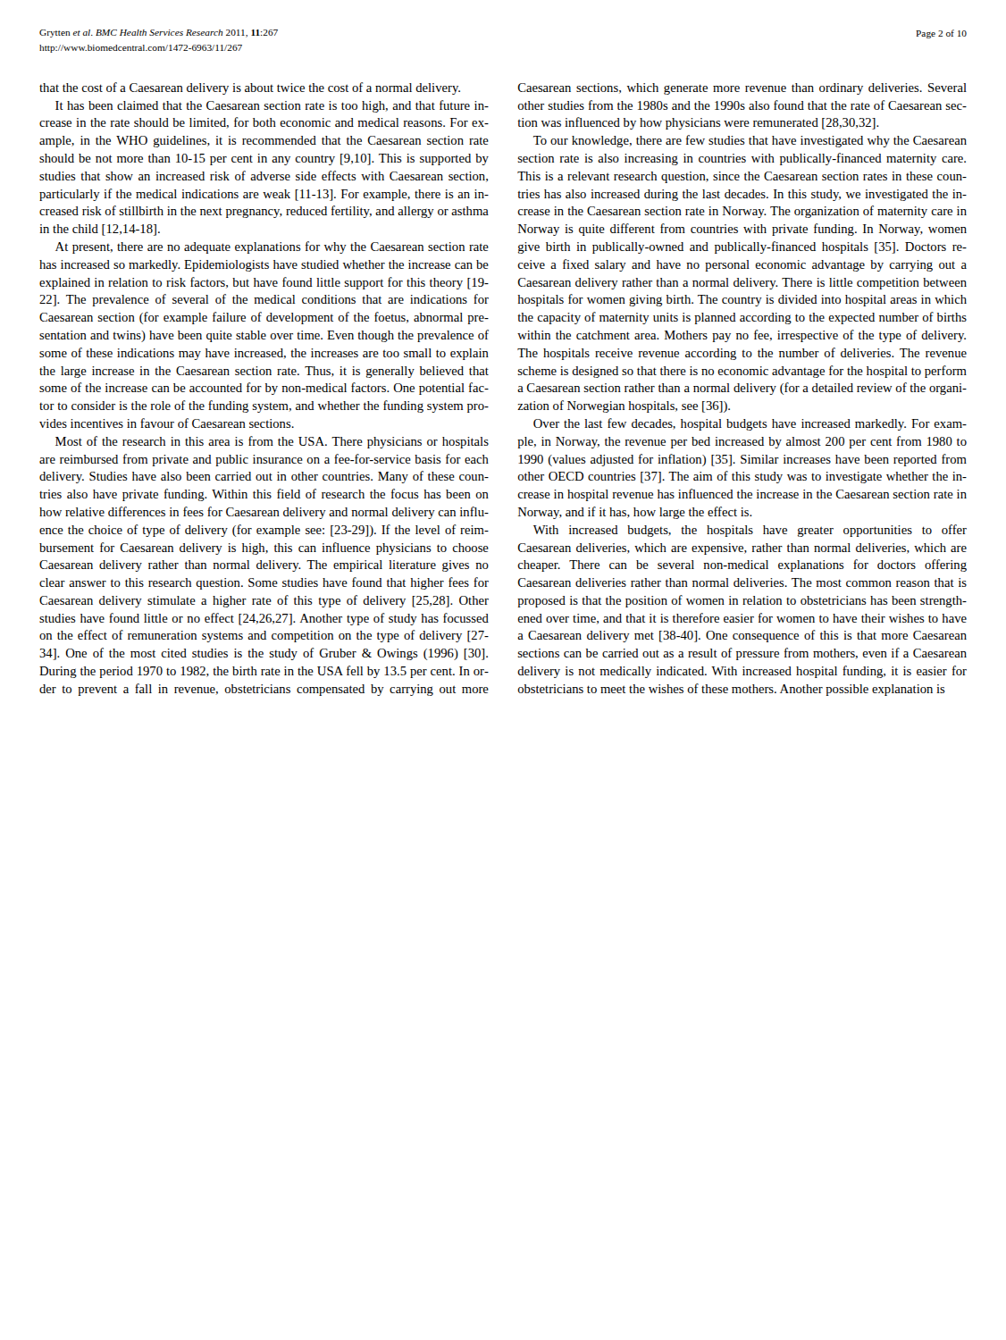Grytten et al. BMC Health Services Research 2011, 11:267
http://www.biomedcentral.com/1472-6963/11/267
Page 2 of 10
that the cost of a Caesarean delivery is about twice the cost of a normal delivery.
It has been claimed that the Caesarean section rate is too high, and that future increase in the rate should be limited, for both economic and medical reasons. For example, in the WHO guidelines, it is recommended that the Caesarean section rate should be not more than 10-15 per cent in any country [9,10]. This is supported by studies that show an increased risk of adverse side effects with Caesarean section, particularly if the medical indications are weak [11-13]. For example, there is an increased risk of stillbirth in the next pregnancy, reduced fertility, and allergy or asthma in the child [12,14-18].
At present, there are no adequate explanations for why the Caesarean section rate has increased so markedly. Epidemiologists have studied whether the increase can be explained in relation to risk factors, but have found little support for this theory [19-22]. The prevalence of several of the medical conditions that are indications for Caesarean section (for example failure of development of the foetus, abnormal presentation and twins) have been quite stable over time. Even though the prevalence of some of these indications may have increased, the increases are too small to explain the large increase in the Caesarean section rate. Thus, it is generally believed that some of the increase can be accounted for by non-medical factors. One potential factor to consider is the role of the funding system, and whether the funding system provides incentives in favour of Caesarean sections.
Most of the research in this area is from the USA. There physicians or hospitals are reimbursed from private and public insurance on a fee-for-service basis for each delivery. Studies have also been carried out in other countries. Many of these countries also have private funding. Within this field of research the focus has been on how relative differences in fees for Caesarean delivery and normal delivery can influence the choice of type of delivery (for example see: [23-29]). If the level of reimbursement for Caesarean delivery is high, this can influence physicians to choose Caesarean delivery rather than normal delivery. The empirical literature gives no clear answer to this research question. Some studies have found that higher fees for Caesarean delivery stimulate a higher rate of this type of delivery [25,28]. Other studies have found little or no effect [24,26,27]. Another type of study has focussed on the effect of remuneration systems and competition on the type of delivery [27-34]. One of the most cited studies is the study of Gruber & Owings (1996) [30]. During the period 1970 to 1982, the birth rate in the USA fell by 13.5 per cent. In order to prevent a fall in revenue, obstetricians compensated by carrying out more Caesarean sections, which generate more revenue than ordinary deliveries. Several other studies from the 1980s and the 1990s also found that the rate of Caesarean section was influenced by how physicians were remunerated [28,30,32].
To our knowledge, there are few studies that have investigated why the Caesarean section rate is also increasing in countries with publically-financed maternity care. This is a relevant research question, since the Caesarean section rates in these countries has also increased during the last decades. In this study, we investigated the increase in the Caesarean section rate in Norway. The organization of maternity care in Norway is quite different from countries with private funding. In Norway, women give birth in publically-owned and publically-financed hospitals [35]. Doctors receive a fixed salary and have no personal economic advantage by carrying out a Caesarean delivery rather than a normal delivery. There is little competition between hospitals for women giving birth. The country is divided into hospital areas in which the capacity of maternity units is planned according to the expected number of births within the catchment area. Mothers pay no fee, irrespective of the type of delivery. The hospitals receive revenue according to the number of deliveries. The revenue scheme is designed so that there is no economic advantage for the hospital to perform a Caesarean section rather than a normal delivery (for a detailed review of the organization of Norwegian hospitals, see [36]).
Over the last few decades, hospital budgets have increased markedly. For example, in Norway, the revenue per bed increased by almost 200 per cent from 1980 to 1990 (values adjusted for inflation) [35]. Similar increases have been reported from other OECD countries [37]. The aim of this study was to investigate whether the increase in hospital revenue has influenced the increase in the Caesarean section rate in Norway, and if it has, how large the effect is.
With increased budgets, the hospitals have greater opportunities to offer Caesarean deliveries, which are expensive, rather than normal deliveries, which are cheaper. There can be several non-medical explanations for doctors offering Caesarean deliveries rather than normal deliveries. The most common reason that is proposed is that the position of women in relation to obstetricians has been strengthened over time, and that it is therefore easier for women to have their wishes to have a Caesarean delivery met [38-40]. One consequence of this is that more Caesarean sections can be carried out as a result of pressure from mothers, even if a Caesarean delivery is not medically indicated. With increased hospital funding, it is easier for obstetricians to meet the wishes of these mothers. Another possible explanation is